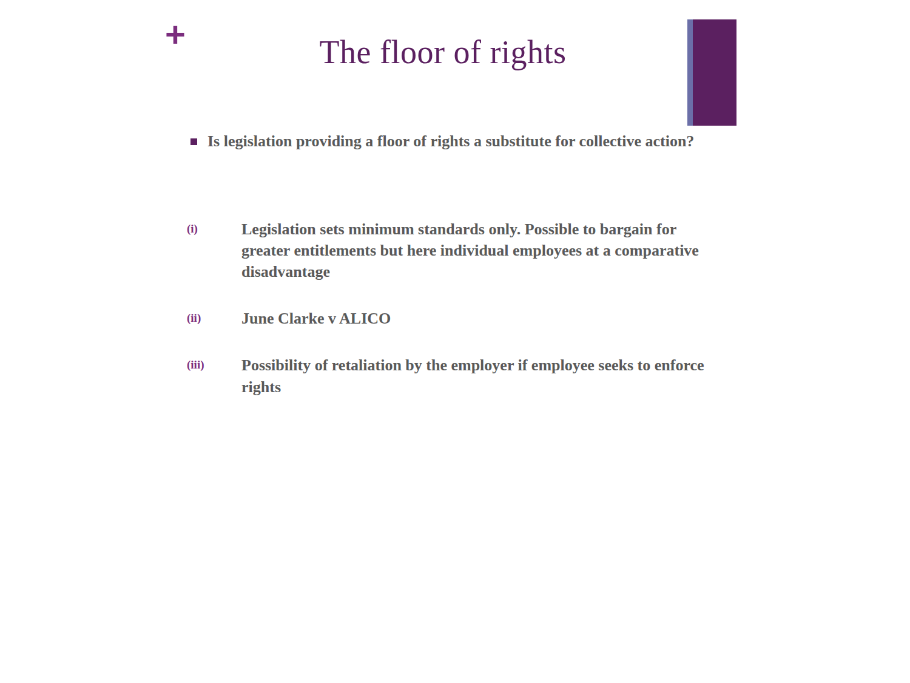+
The floor of rights
Is legislation providing a floor of rights a substitute for collective action?
Legislation sets minimum standards only. Possible to bargain for greater entitlements but here individual employees at a comparative disadvantage
June Clarke v ALICO
Possibility of retaliation by the employer if employee seeks to enforce rights